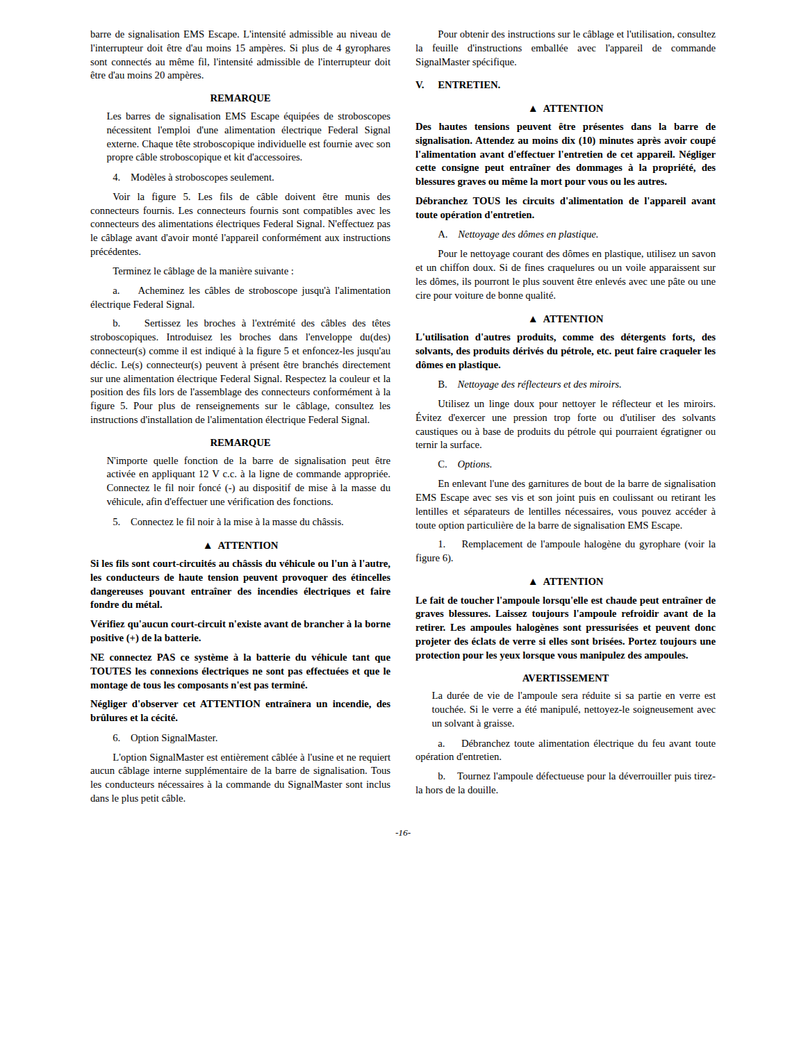barre de signalisation EMS Escape. L'intensité admissible au niveau de l'interrupteur doit être d'au moins 15 ampères. Si plus de 4 gyrophares sont connectés au même fil, l'intensité admissible de l'interrupteur doit être d'au moins 20 ampères.
REMARQUE
Les barres de signalisation EMS Escape équipées de stroboscopes nécessitent l'emploi d'une alimentation électrique Federal Signal externe. Chaque tête stroboscopique individuelle est fournie avec son propre câble stroboscopique et kit d'accessoires.
4. Modèles à stroboscopes seulement.
Voir la figure 5. Les fils de câble doivent être munis des connecteurs fournis. Les connecteurs fournis sont compatibles avec les connecteurs des alimentations électriques Federal Signal. N'effectuez pas le câblage avant d'avoir monté l'appareil conformément aux instructions précédentes.
Terminez le câblage de la manière suivante :
a. Acheminez les câbles de stroboscope jusqu'à l'alimentation électrique Federal Signal.
b. Sertissez les broches à l'extrémité des câbles des têtes stroboscopiques. Introduisez les broches dans l'enveloppe du(des) connecteur(s) comme il est indiqué à la figure 5 et enfoncez-les jusqu'au déclic. Le(s) connecteur(s) peuvent à présent être branchés directement sur une alimentation électrique Federal Signal. Respectez la couleur et la position des fils lors de l'assemblage des connecteurs conformément à la figure 5. Pour plus de renseignements sur le câblage, consultez les instructions d'installation de l'alimentation électrique Federal Signal.
REMARQUE
N'importe quelle fonction de la barre de signalisation peut être activée en appliquant 12 V c.c. à la ligne de commande appropriée. Connectez le fil noir foncé (-) au dispositif de mise à la masse du véhicule, afin d'effectuer une vérification des fonctions.
5. Connectez le fil noir à la mise à la masse du châssis.
▲ ATTENTION
Si les fils sont court-circuités au châssis du véhicule ou l'un à l'autre, les conducteurs de haute tension peuvent provoquer des étincelles dangereuses pouvant entraîner des incendies électriques et faire fondre du métal.
Vérifiez qu'aucun court-circuit n'existe avant de brancher à la borne positive (+) de la batterie.
NE connectez PAS ce système à la batterie du véhicule tant que TOUTES les connexions électriques ne sont pas effectuées et que le montage de tous les composants n'est pas terminé.
Négliger d'observer cet ATTENTION entraînera un incendie, des brûlures et la cécité.
6. Option SignalMaster.
L'option SignalMaster est entièrement câblée à l'usine et ne requiert aucun câblage interne supplémentaire de la barre de signalisation. Tous les conducteurs nécessaires à la commande du SignalMaster sont inclus dans le plus petit câble.
Pour obtenir des instructions sur le câblage et l'utilisation, consultez la feuille d'instructions emballée avec l'appareil de commande SignalMaster spécifique.
V. ENTRETIEN.
▲ ATTENTION
Des hautes tensions peuvent être présentes dans la barre de signalisation. Attendez au moins dix (10) minutes après avoir coupé l'alimentation avant d'effectuer l'entretien de cet appareil. Négliger cette consigne peut entraîner des dommages à la propriété, des blessures graves ou même la mort pour vous ou les autres.
Débranchez TOUS les circuits d'alimentation de l'appareil avant toute opération d'entretien.
A. Nettoyage des dômes en plastique.
Pour le nettoyage courant des dômes en plastique, utilisez un savon et un chiffon doux. Si de fines craquelures ou un voile apparaissent sur les dômes, ils pourront le plus souvent être enlevés avec une pâte ou une cire pour voiture de bonne qualité.
▲ ATTENTION
L'utilisation d'autres produits, comme des détergents forts, des solvants, des produits dérivés du pétrole, etc. peut faire craqueler les dômes en plastique.
B. Nettoyage des réflecteurs et des miroirs.
Utilisez un linge doux pour nettoyer le réflecteur et les miroirs. Évitez d'exercer une pression trop forte ou d'utiliser des solvants caustiques ou à base de produits du pétrole qui pourraient égratigner ou ternir la surface.
C. Options.
En enlevant l'une des garnitures de bout de la barre de signalisation EMS Escape avec ses vis et son joint puis en coulissant ou retirant les lentilles et séparateurs de lentilles nécessaires, vous pouvez accéder à toute option particulière de la barre de signalisation EMS Escape.
1. Remplacement de l'ampoule halogène du gyrophare (voir la figure 6).
▲ ATTENTION
Le fait de toucher l'ampoule lorsqu'elle est chaude peut entraîner de graves blessures. Laissez toujours l'ampoule refroidir avant de la retirer. Les ampoules halogènes sont pressurisées et peuvent donc projeter des éclats de verre si elles sont brisées. Portez toujours une protection pour les yeux lorsque vous manipulez des ampoules.
AVERTISSEMENT
La durée de vie de l'ampoule sera réduite si sa partie en verre est touchée. Si le verre a été manipulé, nettoyez-le soigneusement avec un solvant à graisse.
a. Débranchez toute alimentation électrique du feu avant toute opération d'entretien.
b. Tournez l'ampoule défectueuse pour la déverrouiller puis tirez-la hors de la douille.
-16-